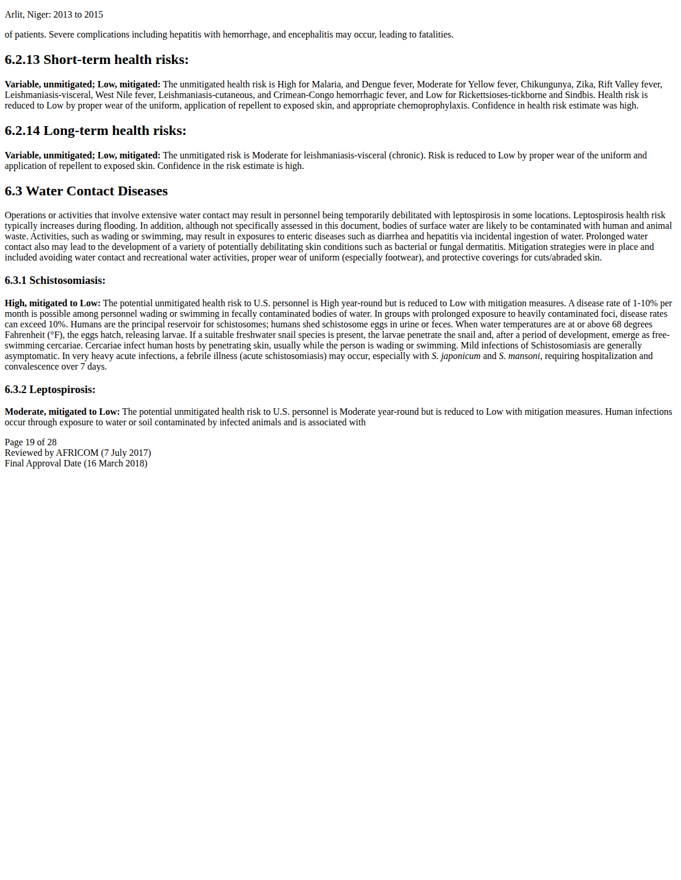Arlit, Niger: 2013 to 2015
of patients. Severe complications including hepatitis with hemorrhage, and encephalitis may occur, leading to fatalities.
6.2.13 Short-term health risks:
Variable, unmitigated; Low, mitigated: The unmitigated health risk is High for Malaria, and Dengue fever, Moderate for Yellow fever, Chikungunya, Zika, Rift Valley fever, Leishmaniasis-visceral, West Nile fever, Leishmaniasis-cutaneous, and Crimean-Congo hemorrhagic fever, and Low for Rickettsioses-tickborne and Sindbis. Health risk is reduced to Low by proper wear of the uniform, application of repellent to exposed skin, and appropriate chemoprophylaxis. Confidence in health risk estimate was high.
6.2.14 Long-term health risks:
Variable, unmitigated; Low, mitigated: The unmitigated risk is Moderate for leishmaniasis-visceral (chronic). Risk is reduced to Low by proper wear of the uniform and application of repellent to exposed skin. Confidence in the risk estimate is high.
6.3 Water Contact Diseases
Operations or activities that involve extensive water contact may result in personnel being temporarily debilitated with leptospirosis in some locations. Leptospirosis health risk typically increases during flooding. In addition, although not specifically assessed in this document, bodies of surface water are likely to be contaminated with human and animal waste. Activities, such as wading or swimming, may result in exposures to enteric diseases such as diarrhea and hepatitis via incidental ingestion of water. Prolonged water contact also may lead to the development of a variety of potentially debilitating skin conditions such as bacterial or fungal dermatitis. Mitigation strategies were in place and included avoiding water contact and recreational water activities, proper wear of uniform (especially footwear), and protective coverings for cuts/abraded skin.
6.3.1 Schistosomiasis:
High, mitigated to Low: The potential unmitigated health risk to U.S. personnel is High year-round but is reduced to Low with mitigation measures. A disease rate of 1-10% per month is possible among personnel wading or swimming in fecally contaminated bodies of water. In groups with prolonged exposure to heavily contaminated foci, disease rates can exceed 10%. Humans are the principal reservoir for schistosomes; humans shed schistosome eggs in urine or feces. When water temperatures are at or above 68 degrees Fahrenheit (°F), the eggs hatch, releasing larvae. If a suitable freshwater snail species is present, the larvae penetrate the snail and, after a period of development, emerge as free-swimming cercariae. Cercariae infect human hosts by penetrating skin, usually while the person is wading or swimming. Mild infections of Schistosomiasis are generally asymptomatic. In very heavy acute infections, a febrile illness (acute schistosomiasis) may occur, especially with S. japonicum and S. mansoni, requiring hospitalization and convalescence over 7 days.
6.3.2 Leptospirosis:
Moderate, mitigated to Low: The potential unmitigated health risk to U.S. personnel is Moderate year-round but is reduced to Low with mitigation measures. Human infections occur through exposure to water or soil contaminated by infected animals and is associated with
Page 19 of 28
Reviewed by AFRICOM (7 July 2017)
Final Approval Date (16 March 2018)